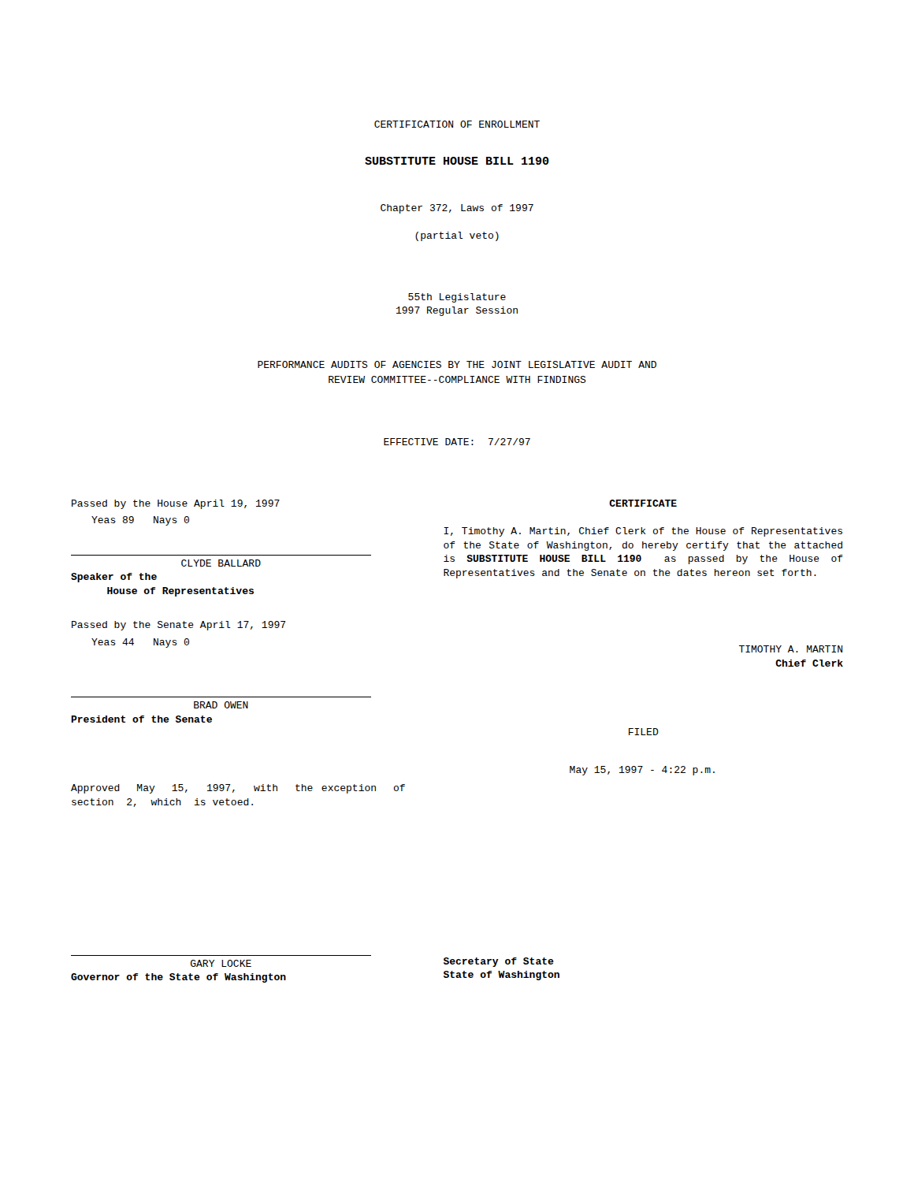CERTIFICATION OF ENROLLMENT
SUBSTITUTE HOUSE BILL 1190
Chapter 372, Laws of 1997
(partial veto)
55th Legislature
1997 Regular Session
PERFORMANCE AUDITS OF AGENCIES BY THE JOINT LEGISLATIVE AUDIT AND
REVIEW COMMITTEE--COMPLIANCE WITH FINDINGS
EFFECTIVE DATE: 7/27/97
Passed by the House April 19, 1997
Yeas 89 Nays 0
CLYDE BALLARD
Speaker of the
House of Representatives
Passed by the Senate April 17, 1997
Yeas 44 Nays 0
BRAD OWEN
President of the Senate
Approved May 15, 1997, with the exception of section 2, which is vetoed.
CERTIFICATE
I, Timothy A. Martin, Chief Clerk of the House of Representatives of the State of Washington, do hereby certify that the attached is SUBSTITUTE HOUSE BILL 1190 as passed by the House of Representatives and the Senate on the dates hereon set forth.
TIMOTHY A. MARTIN
Chief Clerk
FILED
May 15, 1997 - 4:22 p.m.
GARY LOCKE
Governor of the State of Washington
Secretary of State
State of Washington